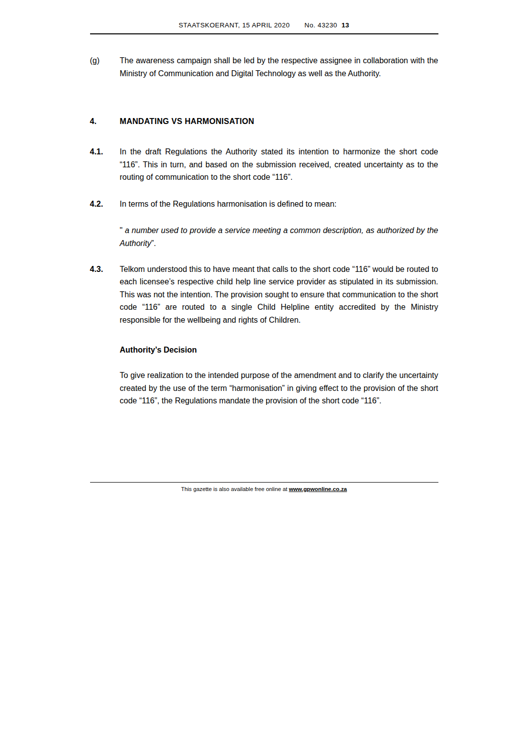STAATSKOERANT, 15 APRIL 2020 No. 43230 13
(g)
The awareness campaign shall be led by the respective assignee in collaboration with the Ministry of Communication and Digital Technology as well as the Authority.
4.
MANDATING VS HARMONISATION
4.1.
In the draft Regulations the Authority stated its intention to harmonize the short code “116”. This in turn, and based on the submission received, created uncertainty as to the routing of communication to the short code “116”.
4.2.
In terms of the Regulations harmonisation is defined to mean:
" a number used to provide a service meeting a common description, as authorized by the Authority”.
4.3.
Telkom understood this to have meant that calls to the short code “116” would be routed to each licensee’s respective child help line service provider as stipulated in its submission. This was not the intention. The provision sought to ensure that communication to the short code “116” are routed to a single Child Helpline entity accredited by the Ministry responsible for the wellbeing and rights of Children.
Authority’s Decision
To give realization to the intended purpose of the amendment and to clarify the uncertainty created by the use of the term “harmonisation” in giving effect to the provision of the short code “116”, the Regulations mandate the provision of the short code “116”.
This gazette is also available free online at www.gpwonline.co.za